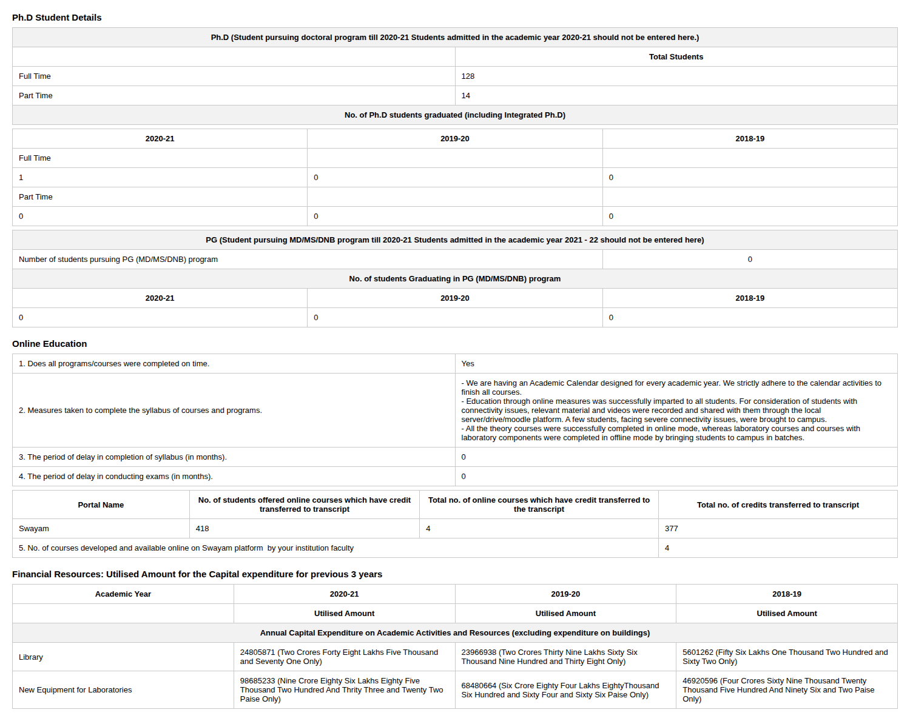Ph.D Student Details
| Ph.D (Student pursuing doctoral program till 2020-21 Students admitted in the academic year 2020-21 should not be entered here.) |
| | Total Students |
| Full Time | 128 |
| Part Time | 14 |
| No. of Ph.D students graduated (including Integrated Ph.D) |
| 2020-21 | 2019-20 | 2018-19 |
| Full Time | | |
| 1 | 0 | 0 |
| Part Time | | |
| 0 | 0 | 0 |
| PG (Student pursuing MD/MS/DNB program till 2020-21 Students admitted in the academic year 2021 - 22 should not be entered here) |
| Number of students pursuing PG (MD/MS/DNB) program | 0 |
| No. of students Graduating in PG (MD/MS/DNB) program |
| 2020-21 | 2019-20 | 2018-19 |
| 0 | 0 | 0 |
Online Education
| 1. Does all programs/courses were completed on time. | Yes |
| 2. Measures taken to complete the syllabus of courses and programs. | - We are having an Academic Calendar designed for every academic year. We strictly adhere to the calendar activities to finish all courses. - Education through online measures was successfully imparted to all students. For consideration of students with connectivity issues, relevant material and videos were recorded and shared with them through the local server/drive/moodle platform. A few students, facing severe connectivity issues, were brought to campus. - All the theory courses were successfully completed in online mode, whereas laboratory courses and courses with laboratory components were completed in offline mode by bringing students to campus in batches. |
| 3. The period of delay in completion of syllabus (in months). | 0 |
| 4. The period of delay in conducting exams (in months). | 0 |
| Portal Name | No. of students offered online courses which have credit transferred to transcript | Total no. of online courses which have credit transferred to the transcript | Total no. of credits transferred to transcript |
| Swayam | 418 | 4 | 377 |
| 5. No. of courses developed and available online on Swayam platform by your institution faculty | 4 |
Financial Resources: Utilised Amount for the Capital expenditure for previous 3 years
| Academic Year | 2020-21 | 2019-20 | 2018-19 |
| | Utilised Amount | Utilised Amount | Utilised Amount |
| Annual Capital Expenditure on Academic Activities and Resources (excluding expenditure on buildings) |
| Library | 24805871 (Two Crores Forty Eight Lakhs Five Thousand and Seventy One Only) | 23966938 (Two Crores Thirty Nine Lakhs Sixty Six Thousand Nine Hundred and Thirty Eight Only) | 5601262 (Fifty Six Lakhs One Thousand Two Hundred and Sixty Two Only) |
| New Equipment for Laboratories | 98685233 (Nine Crore Eighty Six Lakhs Eighty Five Thousand Two Hundred And Thrity Three and Twenty Two Paise Only) | 68480664 (Six Crore Eighty Four Lakhs EightyThousand Six Hundred and Sixty Four and Sixty Six Paise Only) | 46920596 (Four Crores Sixty Nine Thousand Twenty Thousand Five Hundred And Ninety Six and Two Paise Only) |